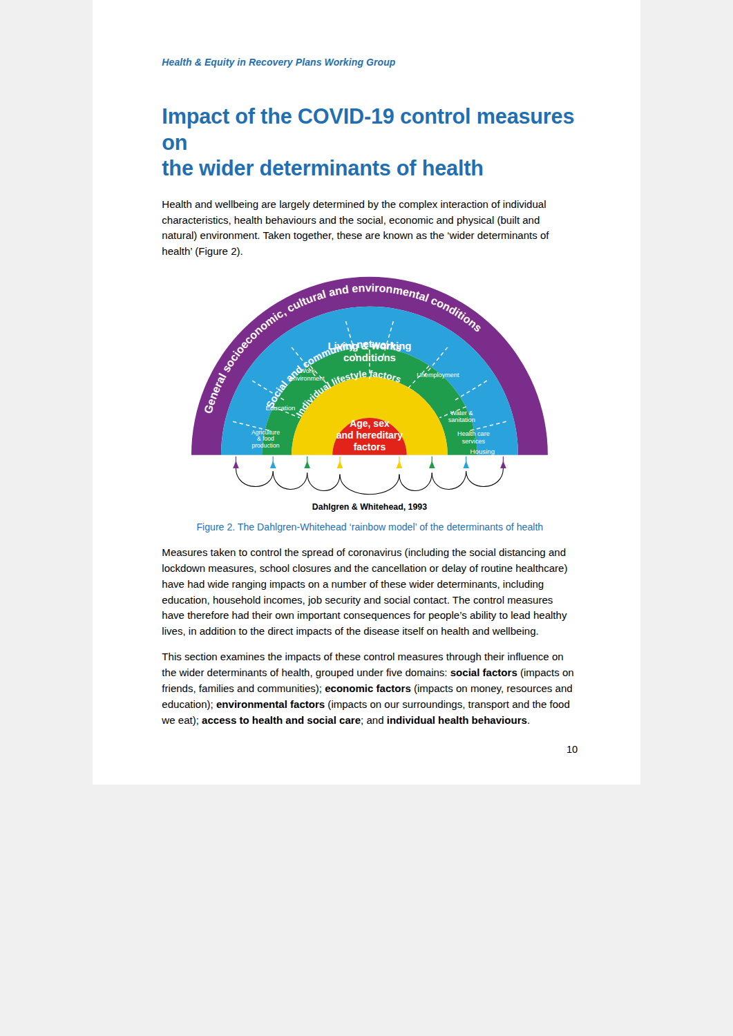Health & Equity in Recovery Plans Working Group
Impact of the COVID-19 control measures on
the wider determinants of health
Health and wellbeing are largely determined by the complex interaction of individual characteristics, health behaviours and the social, economic and physical (built and natural) environment. Taken together, these are known as the ‘wider determinants of health’ (Figure 2).
General socioeconomic, cultural and environmental conditions Social and community networks Individual lifestyle factors Living & working conditions Work environment Unemployment Education Water & sanitation Agriculture & food production Health care services Housing Age, sex and hereditary factors Dahlgren & Whitehead, 1993
Figure 2. The Dahlgren-Whitehead ‘rainbow model’ of the determinants of health
Measures taken to control the spread of coronavirus (including the social distancing and lockdown measures, school closures and the cancellation or delay of routine healthcare) have had wide ranging impacts on a number of these wider determinants, including education, household incomes, job security and social contact. The control measures have therefore had their own important consequences for people’s ability to lead healthy lives, in addition to the direct impacts of the disease itself on health and wellbeing.
This section examines the impacts of these control measures through their influence on the wider determinants of health, grouped under five domains: social factors (impacts on friends, families and communities); economic factors (impacts on money, resources and education); environmental factors (impacts on our surroundings, transport and the food we eat); access to health and social care; and individual health behaviours.
10